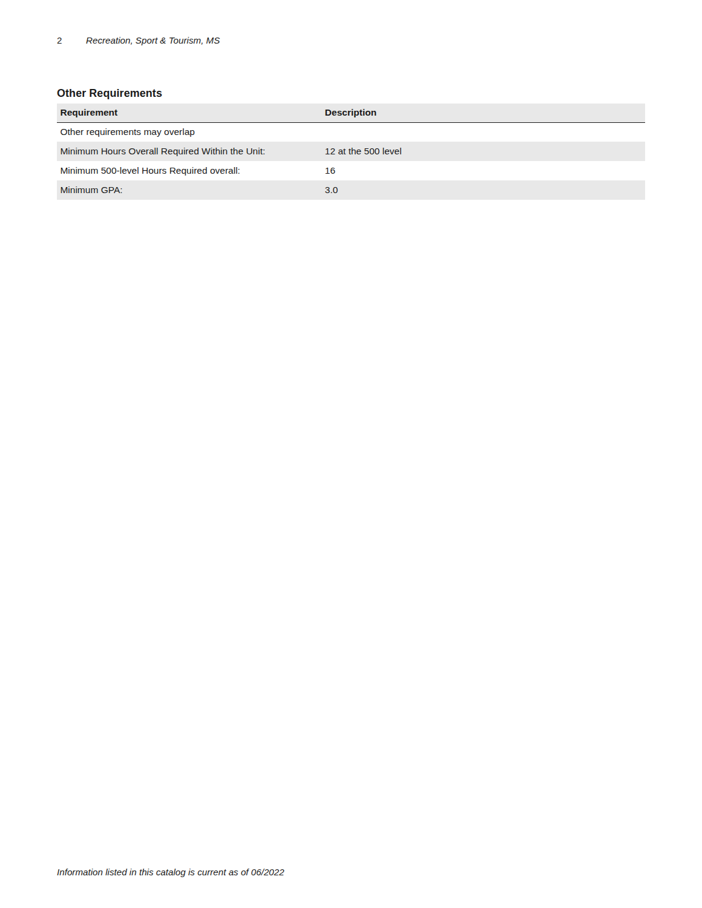2 Recreation, Sport & Tourism, MS
Other Requirements
| Requirement | Description |
| --- | --- |
| Other requirements may overlap | |
| Minimum Hours Overall Required Within the Unit: | 12 at the 500 level |
| Minimum 500-level Hours Required overall: | 16 |
| Minimum GPA: | 3.0 |
Information listed in this catalog is current as of 06/2022